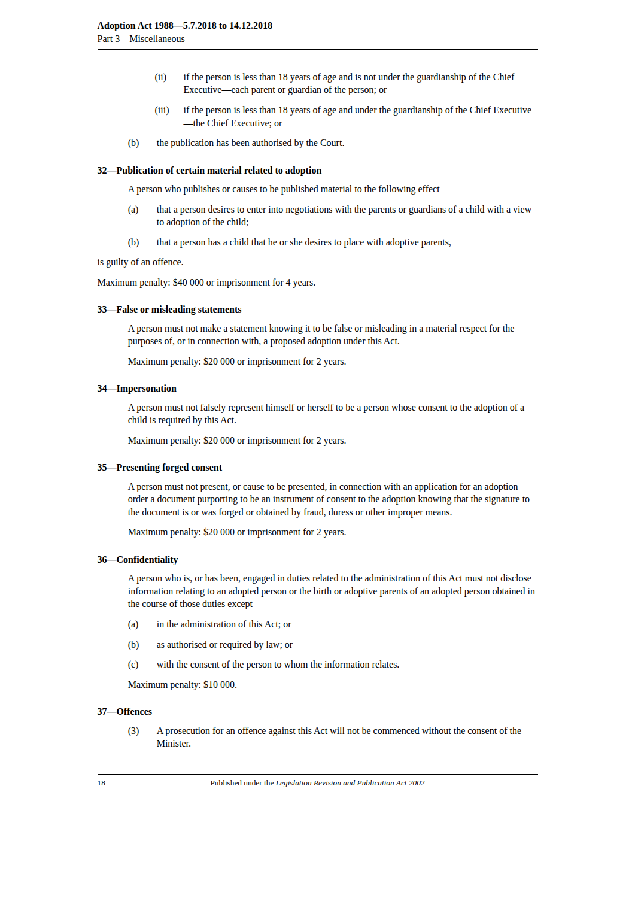Adoption Act 1988—5.7.2018 to 14.12.2018
Part 3—Miscellaneous
(ii) if the person is less than 18 years of age and is not under the guardianship of the Chief Executive—each parent or guardian of the person; or
(iii) if the person is less than 18 years of age and under the guardianship of the Chief Executive—the Chief Executive; or
(b) the publication has been authorised by the Court.
32—Publication of certain material related to adoption
A person who publishes or causes to be published material to the following effect—
(a) that a person desires to enter into negotiations with the parents or guardians of a child with a view to adoption of the child;
(b) that a person has a child that he or she desires to place with adoptive parents,
is guilty of an offence.
Maximum penalty: $40 000 or imprisonment for 4 years.
33—False or misleading statements
A person must not make a statement knowing it to be false or misleading in a material respect for the purposes of, or in connection with, a proposed adoption under this Act.
Maximum penalty: $20 000 or imprisonment for 2 years.
34—Impersonation
A person must not falsely represent himself or herself to be a person whose consent to the adoption of a child is required by this Act.
Maximum penalty: $20 000 or imprisonment for 2 years.
35—Presenting forged consent
A person must not present, or cause to be presented, in connection with an application for an adoption order a document purporting to be an instrument of consent to the adoption knowing that the signature to the document is or was forged or obtained by fraud, duress or other improper means.
Maximum penalty: $20 000 or imprisonment for 2 years.
36—Confidentiality
A person who is, or has been, engaged in duties related to the administration of this Act must not disclose information relating to an adopted person or the birth or adoptive parents of an adopted person obtained in the course of those duties except—
(a) in the administration of this Act; or
(b) as authorised or required by law; or
(c) with the consent of the person to whom the information relates.
Maximum penalty: $10 000.
37—Offences
(3) A prosecution for an offence against this Act will not be commenced without the consent of the Minister.
18 Published under the Legislation Revision and Publication Act 2002